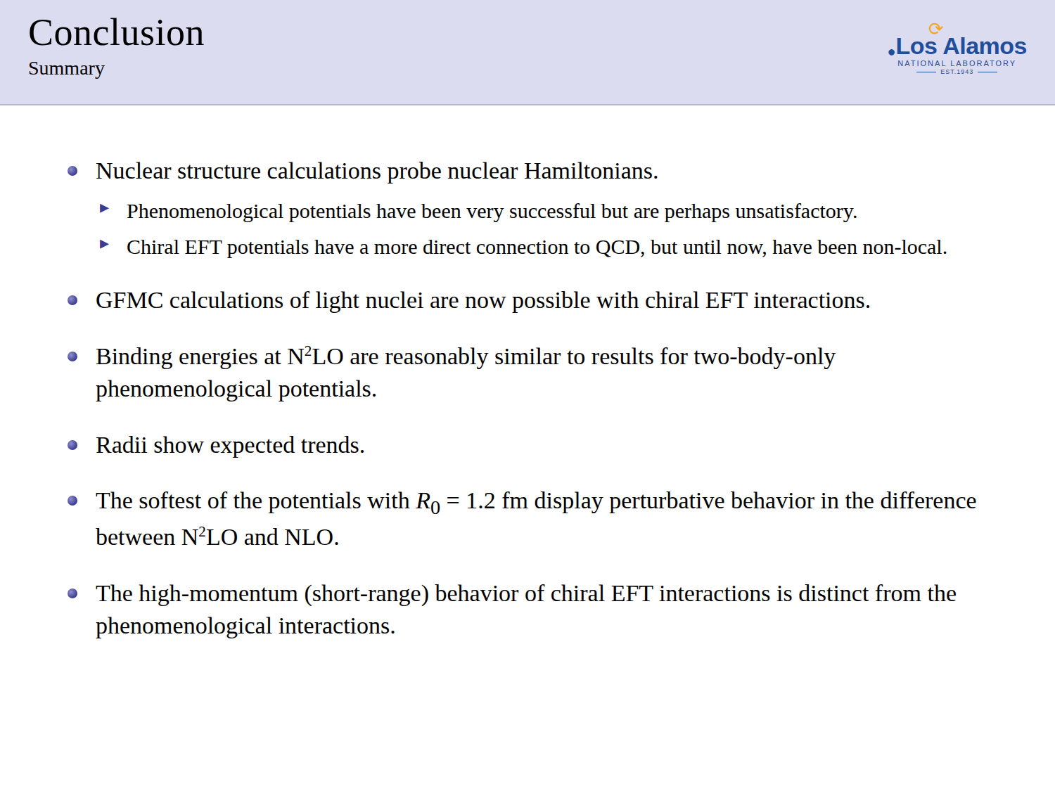Conclusion
Summary
⟳ ●Los Alamos
NATIONAL LABORATORY
EST.1943
Nuclear structure calculations probe nuclear Hamiltonians.
Phenomenological potentials have been very successful but are perhaps unsatisfactory.
Chiral EFT potentials have a more direct connection to QCD, but until now, have been non-local.
GFMC calculations of light nuclei are now possible with chiral EFT interactions.
Binding energies at N2LO are reasonably similar to results for two-body-only phenomenological potentials.
Radii show expected trends.
The softest of the potentials with R0 = 1.2 fm display perturbative behavior in the difference between N2LO and NLO.
The high-momentum (short-range) behavior of chiral EFT interactions is distinct from the phenomenological interactions.